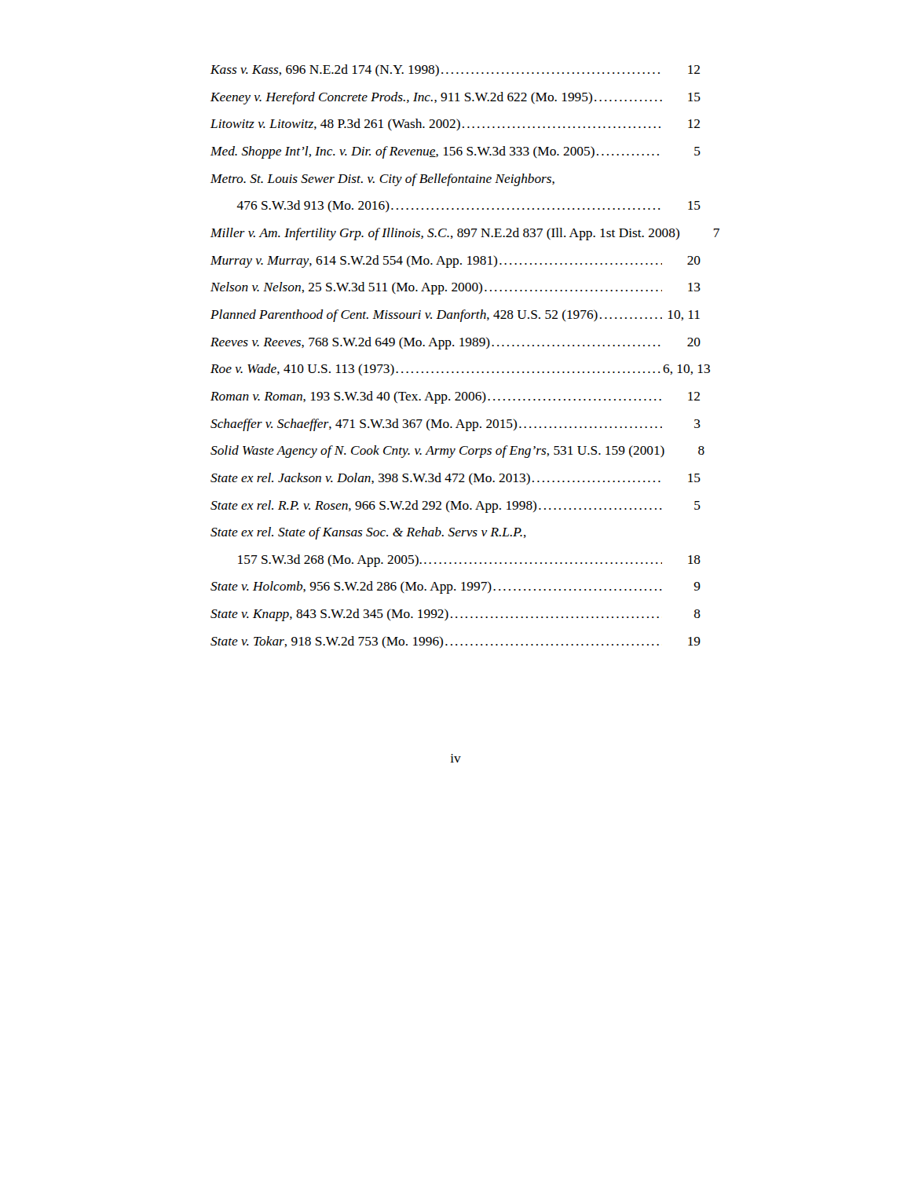Kass v. Kass, 696 N.E.2d 174 (N.Y. 1998) ......................................................................... 12
Keeney v. Hereford Concrete Prods., Inc., 911 S.W.2d 622 (Mo. 1995) ......................... 15
Litowitz v. Litowitz, 48 P.3d 261 (Wash. 2002) ............................................................. 12
Med. Shoppe Int’l, Inc. v. Dir. of Revenue, 156 S.W.3d 333 (Mo. 2005) ........................... 5
Metro. St. Louis Sewer Dist. v. City of Bellefontaine Neighbors,
476 S.W.3d 913 (Mo. 2016) ....................................................................................... 15
Miller v. Am. Infertility Grp. of Illinois, S.C., 897 N.E.2d 837 (Ill. App. 1st Dist. 2008) .. 7
Murray v. Murray, 614 S.W.2d 554 (Mo. App. 1981) ..................................................... 20
Nelson v. Nelson, 25 S.W.3d 511 (Mo. App. 2000) ......................................................... 13
Planned Parenthood of Cent. Missouri v. Danforth, 428 U.S. 52 (1976) .................. 10, 11
Reeves v. Reeves, 768 S.W.2d 649 (Mo. App. 1989) ....................................................... 20
Roe v. Wade, 410 U.S. 113 (1973) ......................................................................... 6, 10, 13
Roman v. Roman, 193 S.W.3d 40 (Tex. App. 2006) ....................................................... 12
Schaeffer v. Schaeffer, 471 S.W.3d 367 (Mo. App. 2015) ................................................. 3
Solid Waste Agency of N. Cook Cnty. v. Army Corps of Eng’rs, 531 U.S. 159 (2001) ...... 8
State ex rel. Jackson v. Dolan, 398 S.W.3d 472 (Mo. 2013) ......................................... 15
State ex rel. R.P. v. Rosen, 966 S.W.2d 292 (Mo. App. 1998) ......................................... 5
State ex rel. State of Kansas Soc. & Rehab. Servs v R.L.P.,
157 S.W.3d 268 (Mo. App. 2005). .............................................................................. 18
State v. Holcomb, 956 S.W.2d 286 (Mo. App. 1997) ....................................................... 9
State v. Knapp, 843 S.W.2d 345 (Mo. 1992) ..................................................................... 8
State v. Tokar, 918 S.W.2d 753 (Mo. 1996) ..................................................................... 19
iv